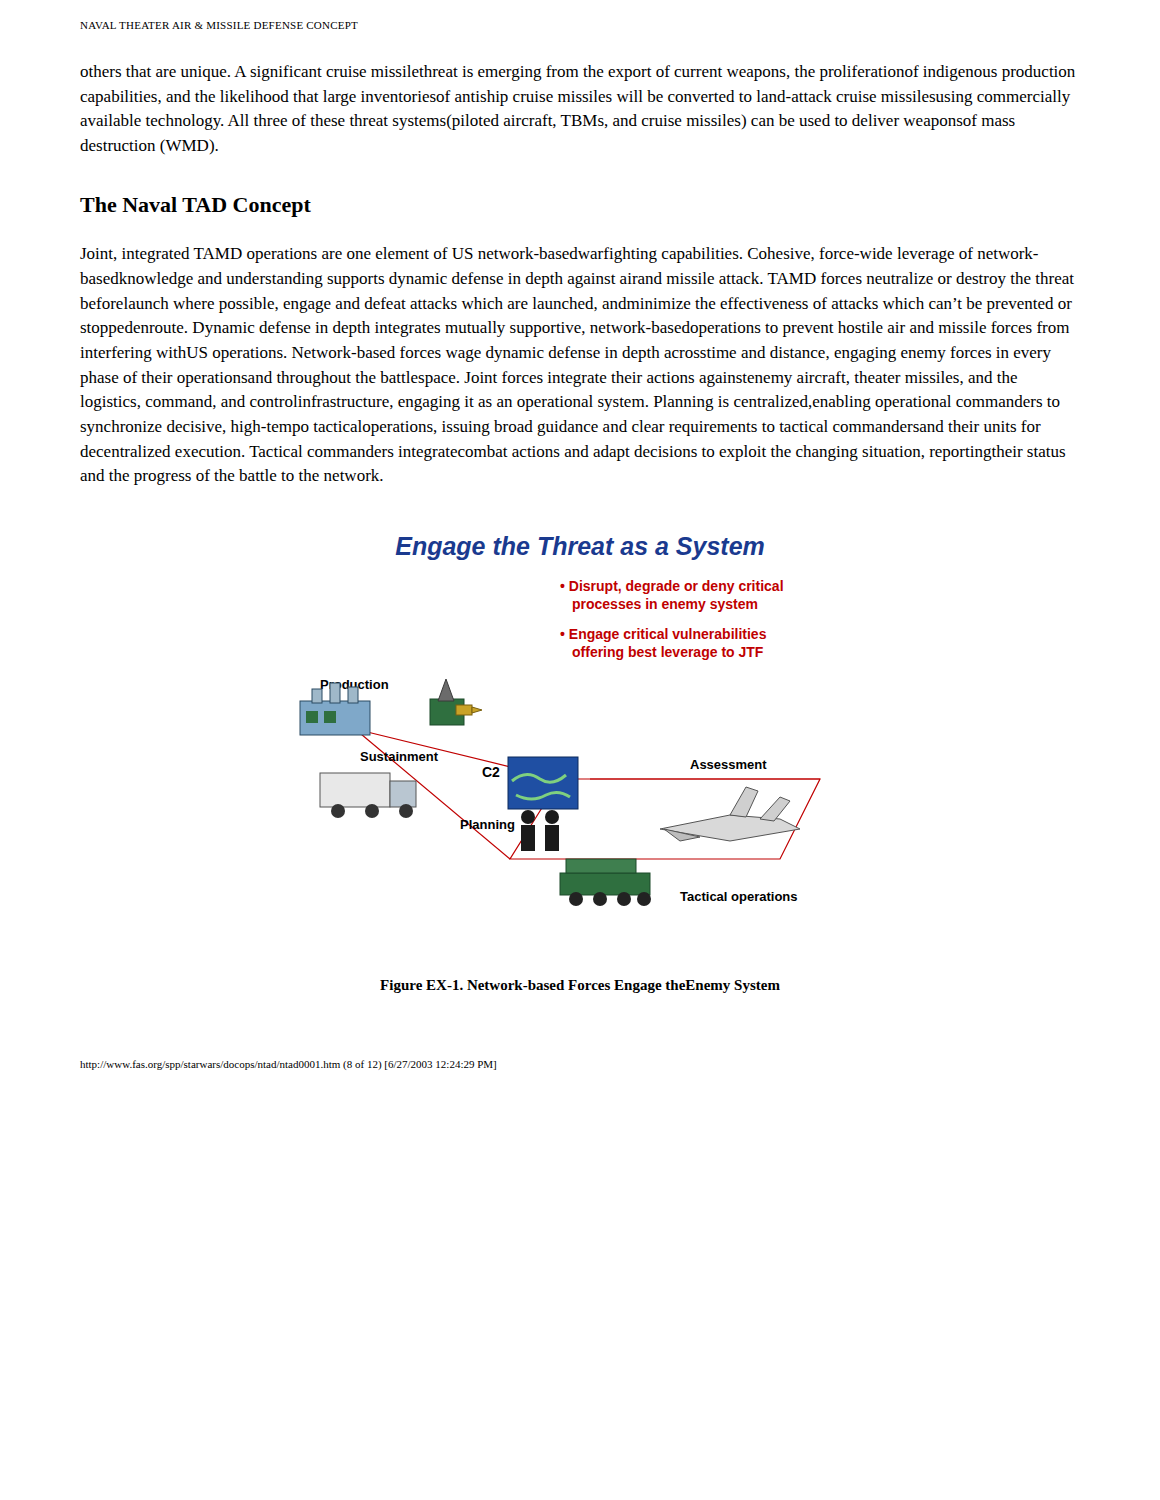NAVAL THEATER AIR & MISSILE DEFENSE CONCEPT
others that are unique. A significant cruise missilethreat is emerging from the export of current weapons, the proliferationof indigenous production capabilities, and the likelihood that large inventoriesof antiship cruise missiles will be converted to land-attack cruise missilesusing commercially available technology. All three of these threat systems(piloted aircraft, TBMs, and cruise missiles) can be used to deliver weaponsof mass destruction (WMD).
The Naval TAD Concept
Joint, integrated TAMD operations are one element of US network-basedwarfighting capabilities. Cohesive, force-wide leverage of network-basedknowledge and understanding supports dynamic defense in depth against airand missile attack. TAMD forces neutralize or destroy the threat beforelaunch where possible, engage and defeat attacks which are launched, andminimize the effectiveness of attacks which can’t be prevented or stoppedenroute. Dynamic defense in depth integrates mutually supportive, network-basedoperations to prevent hostile air and missile forces from interfering withUS operations. Network-based forces wage dynamic defense in depth acrosstime and distance, engaging enemy forces in every phase of their operationsand throughout the battlespace. Joint forces integrate their actions againstenemy aircraft, theater missiles, and the logistics, command, and controlinfrastructure, engaging it as an operational system. Planning is centralized,enabling operational commanders to synchronize decisive, high-tempo tacticaloperations, issuing broad guidance and clear requirements to tactical commandersand their units for decentralized execution. Tactical commanders integratecombat actions and adapt decisions to exploit the changing situation, reportingtheir status and the progress of the battle to the network.
Engage the Threat as a System • Disrupt, degrade or deny critical processes in enemy system • Engage critical vulnerabilities offering best leverage to JTF Production Sustainment C2 Planning Assessment Tactical operations
Figure EX-1. Network-based Forces Engage theEnemy System
http://www.fas.org/spp/starwars/docops/ntad/ntad0001.htm (8 of 12) [6/27/2003 12:24:29 PM]